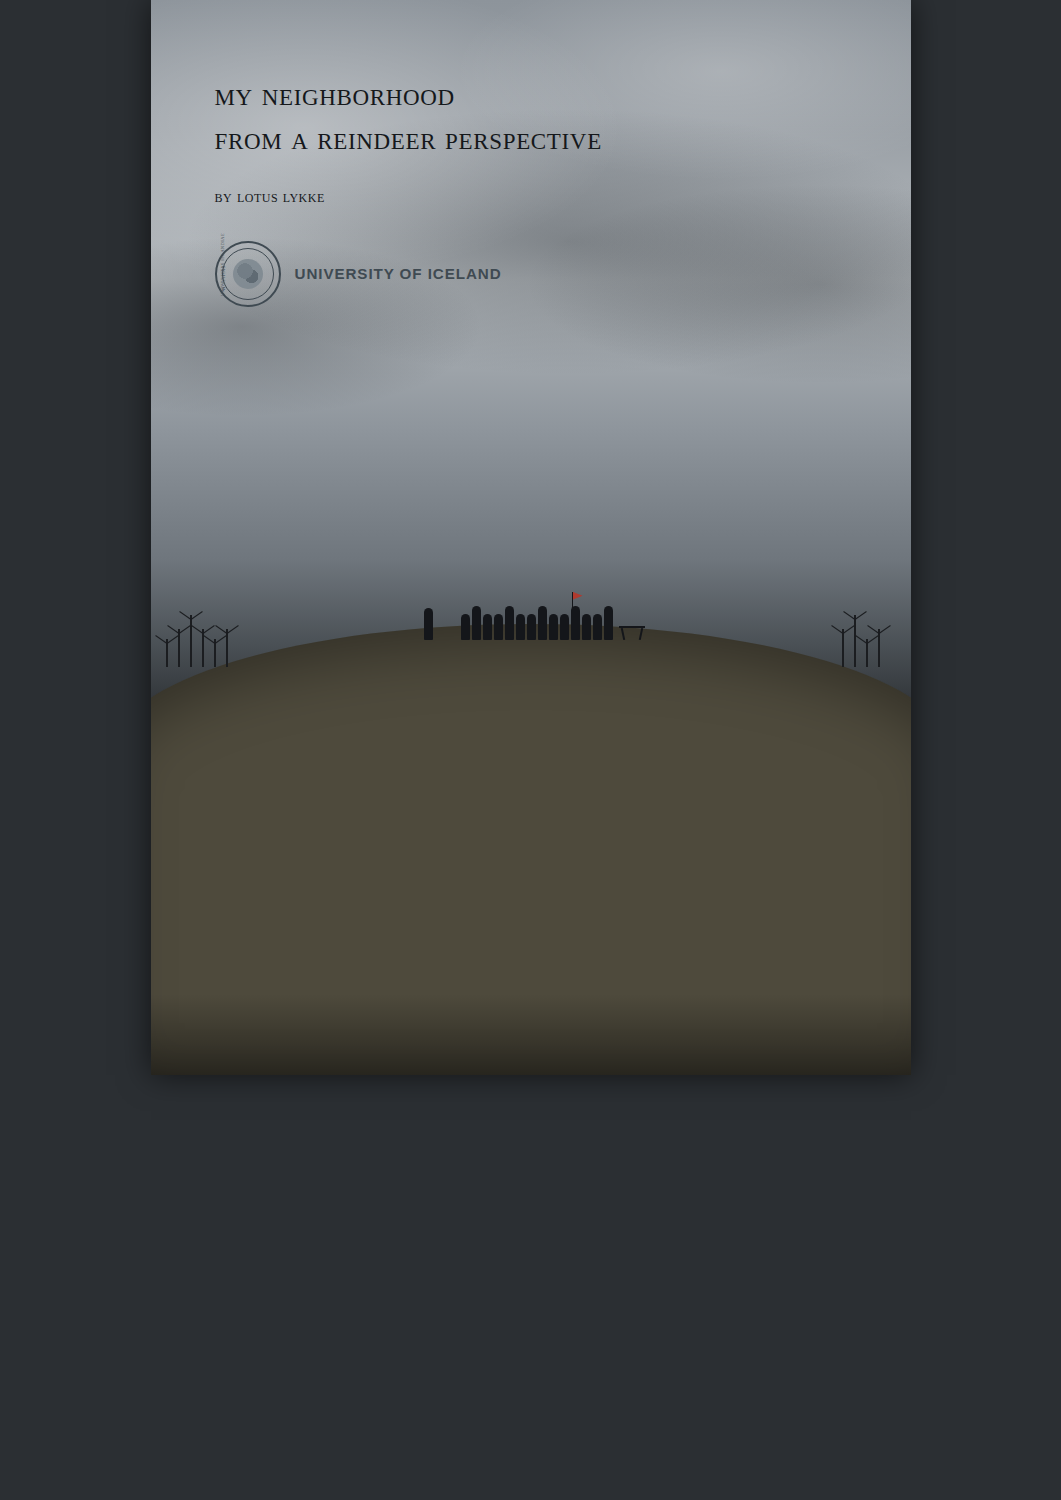My neighborhood from a reindeer perspective
By Lotus Lykke
Universitas Islandiae Sigillum
University of Iceland